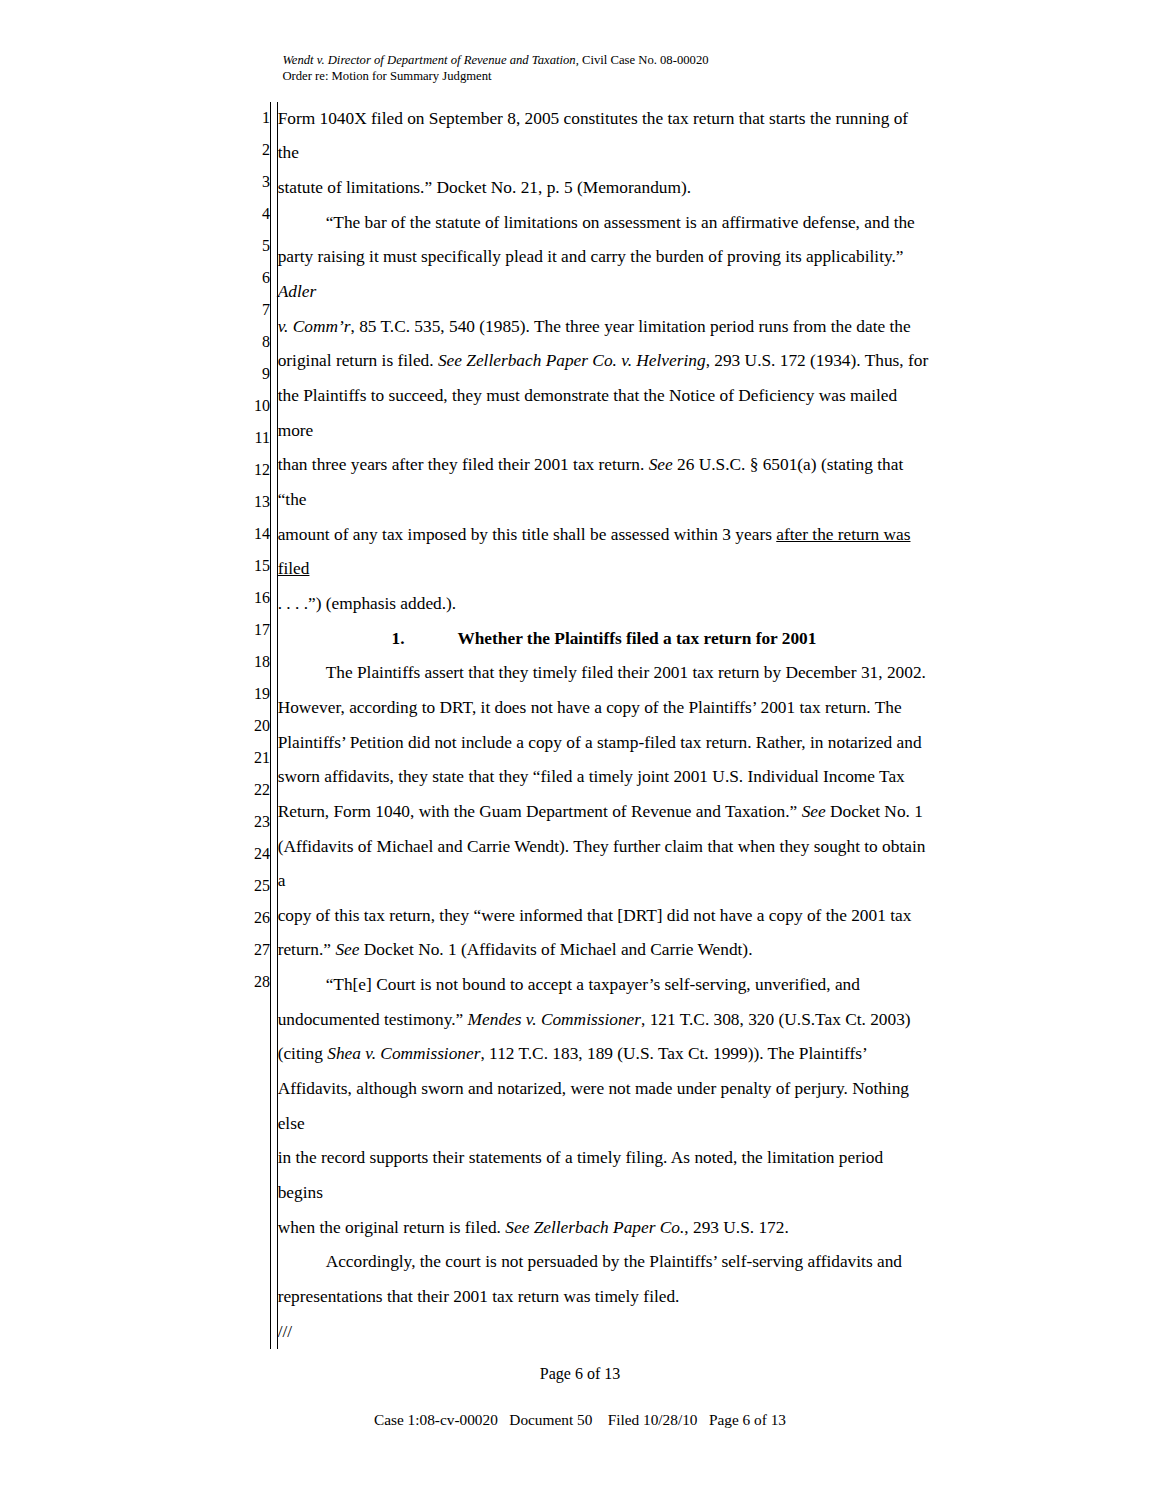Wendt v. Director of Department of Revenue and Taxation, Civil Case No. 08-00020
Order re: Motion for Summary Judgment
| 1 2 3 4 5 6 7 8 9 10 11 12 13 14 15 16 17 18 19 20 21 22 23 24 25 26 27 28 | | Form 1040X filed on September 8, 2005 constitutes the tax return that starts the running of the statute of limitations.” Docket No. 21, p. 5 (Memorandum). “The bar of the statute of limitations on assessment is an affirmative defense, and the party raising it must specifically plead it and carry the burden of proving its applicability.” Adler v. Comm’r , 85 T.C. 535, 540 (1985). The three year limitation period runs from the date the original return is filed. See Zellerbach Paper Co. v. Helvering , 293 U.S. 172 (1934). Thus, for the Plaintiffs to succeed, they must demonstrate that the Notice of Deficiency was mailed more than three years after they filed their 2001 tax return. See 26 U.S.C. § 6501(a) (stating that “the amount of any tax imposed by this title shall be assessed within 3 years after the return was filed . . . .”) (emphasis added.). 1. Whether the Plaintiffs filed a tax return for 2001 The Plaintiffs assert that they timely filed their 2001 tax return by December 31, 2002. However, according to DRT, it does not have a copy of the Plaintiffs’ 2001 tax return. The Plaintiffs’ Petition did not include a copy of a stamp-filed tax return. Rather, in notarized and sworn affidavits, they state that they “filed a timely joint 2001 U.S. Individual Income Tax Return, Form 1040, with the Guam Department of Revenue and Taxation.” See Docket No. 1 (Affidavits of Michael and Carrie Wendt). They further claim that when they sought to obtain a copy of this tax return, they “were informed that [DRT] did not have a copy of the 2001 tax return.” See Docket No. 1 (Affidavits of Michael and Carrie Wendt). “Th[e] Court is not bound to accept a taxpayer’s self-serving, unverified, and undocumented testimony.” Mendes v. Commissioner , 121 T.C. 308, 320 (U.S.Tax Ct. 2003) (citing Shea v. Commissioner , 112 T.C. 183, 189 (U.S. Tax Ct. 1999)). The Plaintiffs’ Affidavits, although sworn and notarized, were not made under penalty of perjury. Nothing else in the record supports their statements of a timely filing. As noted, the limitation period begins when the original return is filed. See Zellerbach Paper Co. , 293 U.S. 172. Accordingly, the court is not persuaded by the Plaintiffs’ self-serving affidavits and representations that their 2001 tax return was timely filed. /// |
Page 6 of 13
Case 1:08-cv-00020 Document 50 Filed 10/28/10 Page 6 of 13